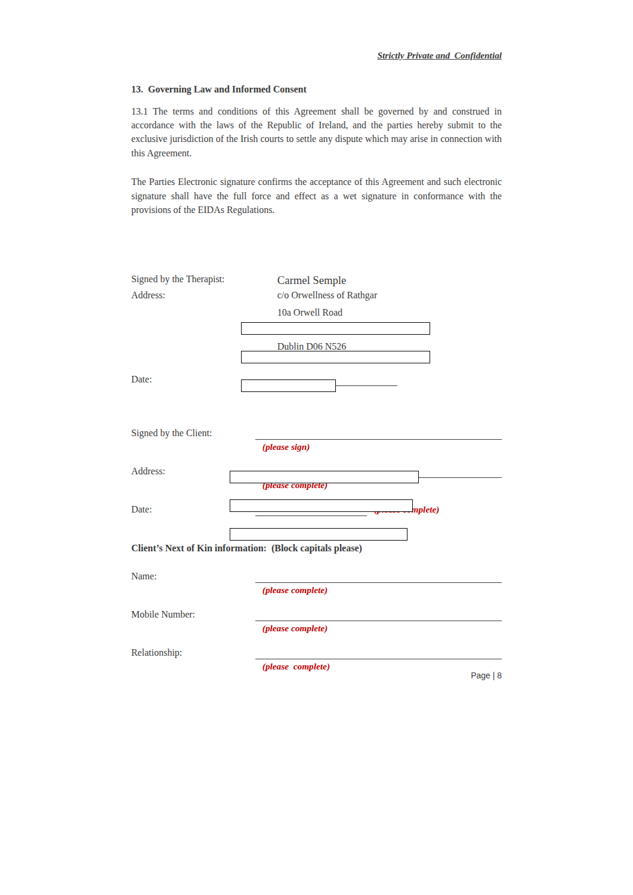Strictly Private and Confidential
13. Governing Law and Informed Consent
13.1 The terms and conditions of this Agreement shall be governed by and construed in accordance with the laws of the Republic of Ireland, and the parties hereby submit to the exclusive jurisdiction of the Irish courts to settle any dispute which may arise in connection with this Agreement.
The Parties Electronic signature confirms the acceptance of this Agreement and such electronic signature shall have the full force and effect as a wet signature in conformance with the provisions of the EIDAs Regulations.
| Signed by the Therapist: | Carmel Semple |
| Address: | c/o Orwellness of Rathgar 10a Orwell Road Rathgar Dublin D06 N526 |
| Date: | |
| Signed by the Client: | (please sign) |
| Address: | (please complete) |
| Date: | (please complete) |
Client’s Next of Kin information: (Block capitals please)
| Name: | (please complete) |
| Mobile Number: | (please complete) |
| Relationship: | (please complete) |
Page | 8